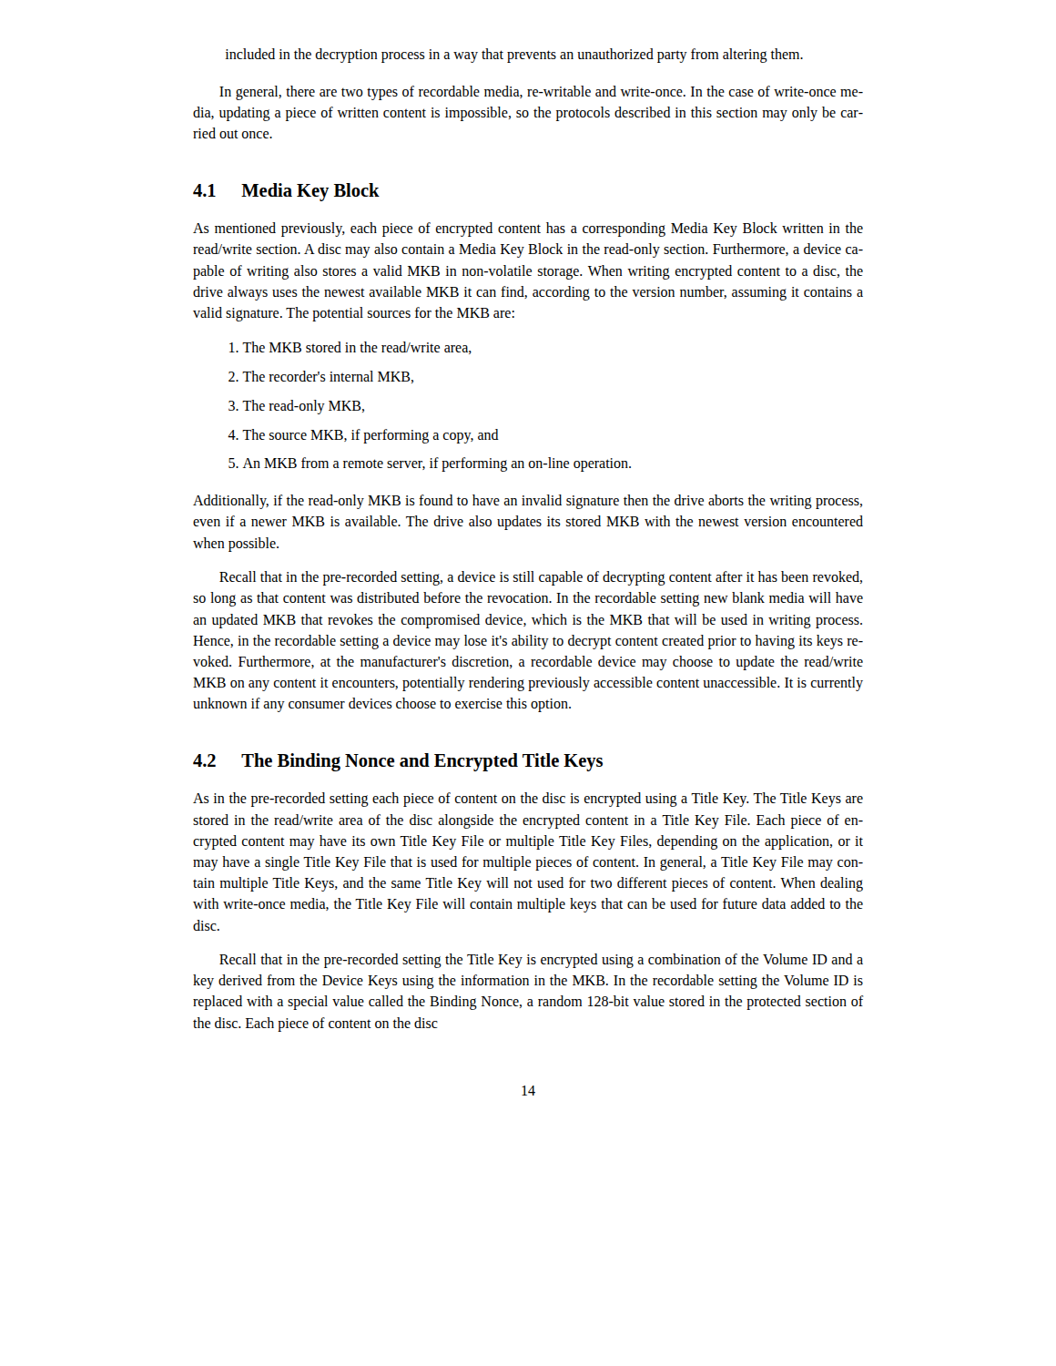included in the decryption process in a way that prevents an unauthorized party from altering them.
In general, there are two types of recordable media, re-writable and write-once. In the case of write-once media, updating a piece of written content is impossible, so the protocols described in this section may only be carried out once.
4.1 Media Key Block
As mentioned previously, each piece of encrypted content has a corresponding Media Key Block written in the read/write section. A disc may also contain a Media Key Block in the read-only section. Furthermore, a device capable of writing also stores a valid MKB in non-volatile storage. When writing encrypted content to a disc, the drive always uses the newest available MKB it can find, according to the version number, assuming it contains a valid signature. The potential sources for the MKB are:
The MKB stored in the read/write area,
The recorder's internal MKB,
The read-only MKB,
The source MKB, if performing a copy, and
An MKB from a remote server, if performing an on-line operation.
Additionally, if the read-only MKB is found to have an invalid signature then the drive aborts the writing process, even if a newer MKB is available. The drive also updates its stored MKB with the newest version encountered when possible.
Recall that in the pre-recorded setting, a device is still capable of decrypting content after it has been revoked, so long as that content was distributed before the revocation. In the recordable setting new blank media will have an updated MKB that revokes the compromised device, which is the MKB that will be used in writing process. Hence, in the recordable setting a device may lose it's ability to decrypt content created prior to having its keys revoked. Furthermore, at the manufacturer's discretion, a recordable device may choose to update the read/write MKB on any content it encounters, potentially rendering previously accessible content unaccessible. It is currently unknown if any consumer devices choose to exercise this option.
4.2 The Binding Nonce and Encrypted Title Keys
As in the pre-recorded setting each piece of content on the disc is encrypted using a Title Key. The Title Keys are stored in the read/write area of the disc alongside the encrypted content in a Title Key File. Each piece of encrypted content may have its own Title Key File or multiple Title Key Files, depending on the application, or it may have a single Title Key File that is used for multiple pieces of content. In general, a Title Key File may contain multiple Title Keys, and the same Title Key will not used for two different pieces of content. When dealing with write-once media, the Title Key File will contain multiple keys that can be used for future data added to the disc.
Recall that in the pre-recorded setting the Title Key is encrypted using a combination of the Volume ID and a key derived from the Device Keys using the information in the MKB. In the recordable setting the Volume ID is replaced with a special value called the Binding Nonce, a random 128-bit value stored in the protected section of the disc. Each piece of content on the disc
14